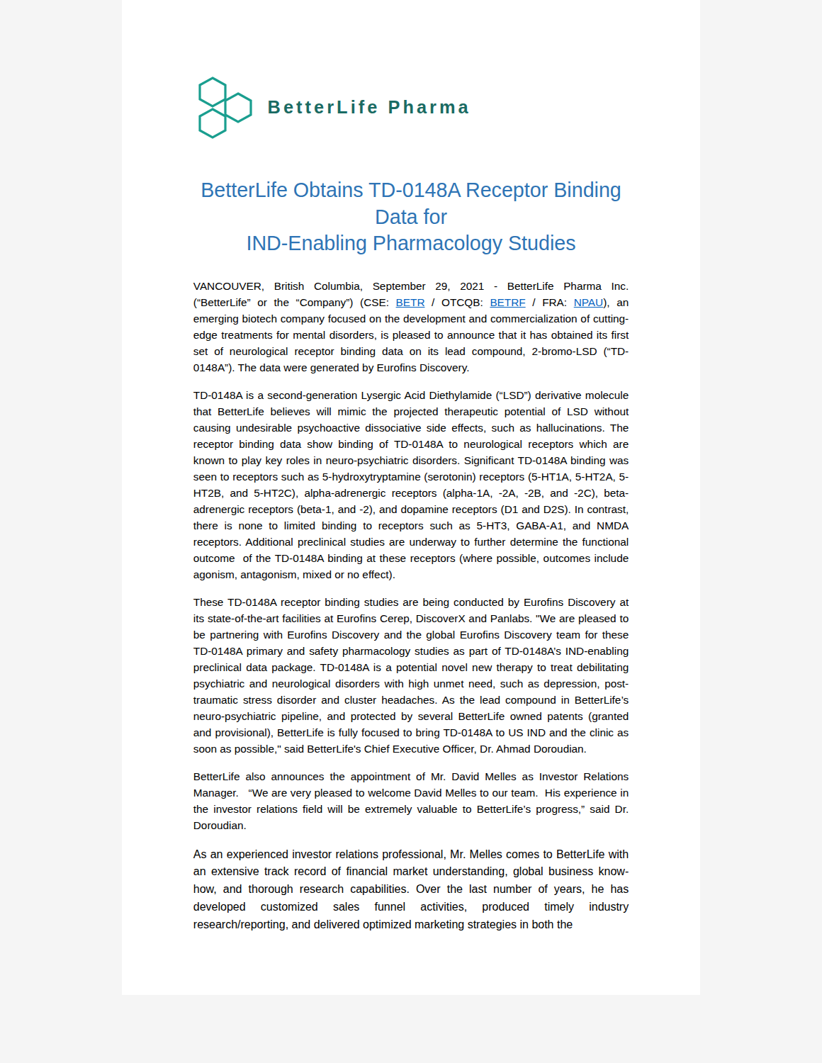BetterLife Pharma
BetterLife Obtains TD-0148A Receptor Binding Data for
IND-Enabling Pharmacology Studies
VANCOUVER, British Columbia, September 29, 2021 - BetterLife Pharma Inc. (“BetterLife” or the “Company”) (CSE: BETR / OTCQB: BETRF / FRA: NPAU), an emerging biotech company focused on the development and commercialization of cutting-edge treatments for mental disorders, is pleased to announce that it has obtained its first set of neurological receptor binding data on its lead compound, 2-bromo-LSD (“TD-0148A”). The data were generated by Eurofins Discovery.
TD-0148A is a second-generation Lysergic Acid Diethylamide (“LSD”) derivative molecule that BetterLife believes will mimic the projected therapeutic potential of LSD without causing undesirable psychoactive dissociative side effects, such as hallucinations. The receptor binding data show binding of TD-0148A to neurological receptors which are known to play key roles in neuro-psychiatric disorders. Significant TD-0148A binding was seen to receptors such as 5-hydroxytryptamine (serotonin) receptors (5-HT1A, 5-HT2A, 5-HT2B, and 5-HT2C), alpha-adrenergic receptors (alpha-1A, -2A, -2B, and -2C), beta-adrenergic receptors (beta-1, and -2), and dopamine receptors (D1 and D2S). In contrast, there is none to limited binding to receptors such as 5-HT3, GABA-A1, and NMDA receptors. Additional preclinical studies are underway to further determine the functional outcome of the TD-0148A binding at these receptors (where possible, outcomes include agonism, antagonism, mixed or no effect).
These TD-0148A receptor binding studies are being conducted by Eurofins Discovery at its state-of-the-art facilities at Eurofins Cerep, DiscoverX and Panlabs. "We are pleased to be partnering with Eurofins Discovery and the global Eurofins Discovery team for these TD-0148A primary and safety pharmacology studies as part of TD-0148A’s IND-enabling preclinical data package. TD-0148A is a potential novel new therapy to treat debilitating psychiatric and neurological disorders with high unmet need, such as depression, post-traumatic stress disorder and cluster headaches. As the lead compound in BetterLife’s neuro-psychiatric pipeline, and protected by several BetterLife owned patents (granted and provisional), BetterLife is fully focused to bring TD-0148A to US IND and the clinic as soon as possible," said BetterLife's Chief Executive Officer, Dr. Ahmad Doroudian.
BetterLife also announces the appointment of Mr. David Melles as Investor Relations Manager. “We are very pleased to welcome David Melles to our team. His experience in the investor relations field will be extremely valuable to BetterLife’s progress,” said Dr. Doroudian.
As an experienced investor relations professional, Mr. Melles comes to BetterLife with an extensive track record of financial market understanding, global business know-how, and thorough research capabilities. Over the last number of years, he has developed customized sales funnel activities, produced timely industry research/reporting, and delivered optimized marketing strategies in both the